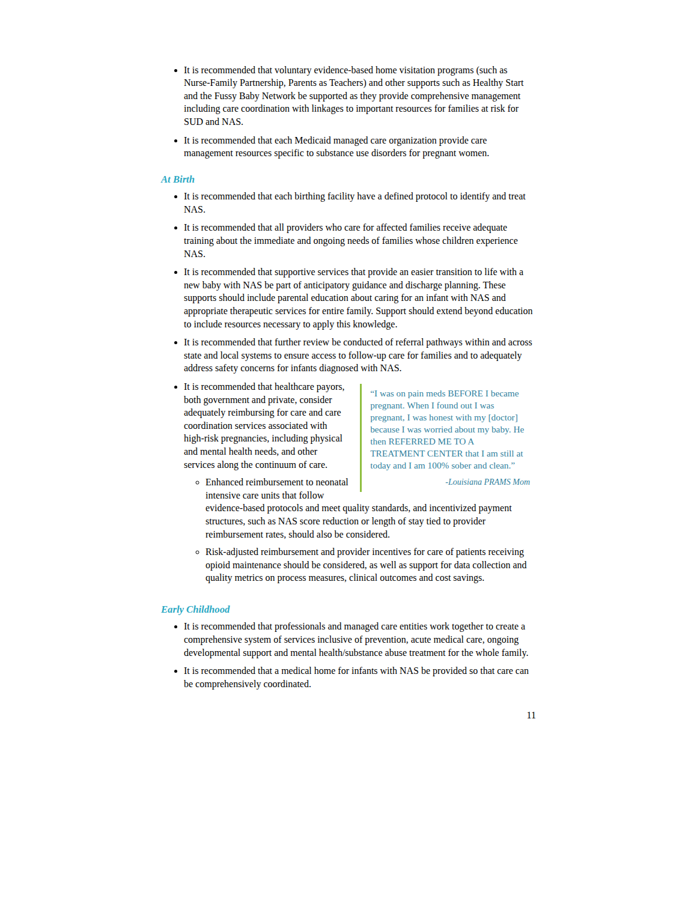It is recommended that voluntary evidence-based home visitation programs (such as Nurse-Family Partnership, Parents as Teachers) and other supports such as Healthy Start and the Fussy Baby Network be supported as they provide comprehensive management including care coordination with linkages to important resources for families at risk for SUD and NAS.
It is recommended that each Medicaid managed care organization provide care management resources specific to substance use disorders for pregnant women.
At Birth
It is recommended that each birthing facility have a defined protocol to identify and treat NAS.
It is recommended that all providers who care for affected families receive adequate training about the immediate and ongoing needs of families whose children experience NAS.
It is recommended that supportive services that provide an easier transition to life with a new baby with NAS be part of anticipatory guidance and discharge planning. These supports should include parental education about caring for an infant with NAS and appropriate therapeutic services for entire family. Support should extend beyond education to include resources necessary to apply this knowledge.
It is recommended that further review be conducted of referral pathways within and across state and local systems to ensure access to follow-up care for families and to adequately address safety concerns for infants diagnosed with NAS.
“I was on pain meds BEFORE I became pregnant. When I found out I was pregnant, I was honest with my [doctor] because I was worried about my baby. He then REFERRED ME TO A TREATMENT CENTER that I am still at today and I am 100% sober and clean.”
-Louisiana PRAMS Mom
It is recommended that healthcare payors, both government and private, consider adequately reimbursing for care and care coordination services associated with high-risk pregnancies, including physical and mental health needs, and other services along the continuum of care.
Enhanced reimbursement to neonatal intensive care units that follow evidence-based protocols and meet quality standards, and incentivized payment structures, such as NAS score reduction or length of stay tied to provider reimbursement rates, should also be considered.
Risk-adjusted reimbursement and provider incentives for care of patients receiving opioid maintenance should be considered, as well as support for data collection and quality metrics on process measures, clinical outcomes and cost savings.
Early Childhood
It is recommended that professionals and managed care entities work together to create a comprehensive system of services inclusive of prevention, acute medical care, ongoing developmental support and mental health/substance abuse treatment for the whole family.
It is recommended that a medical home for infants with NAS be provided so that care can be comprehensively coordinated.
11